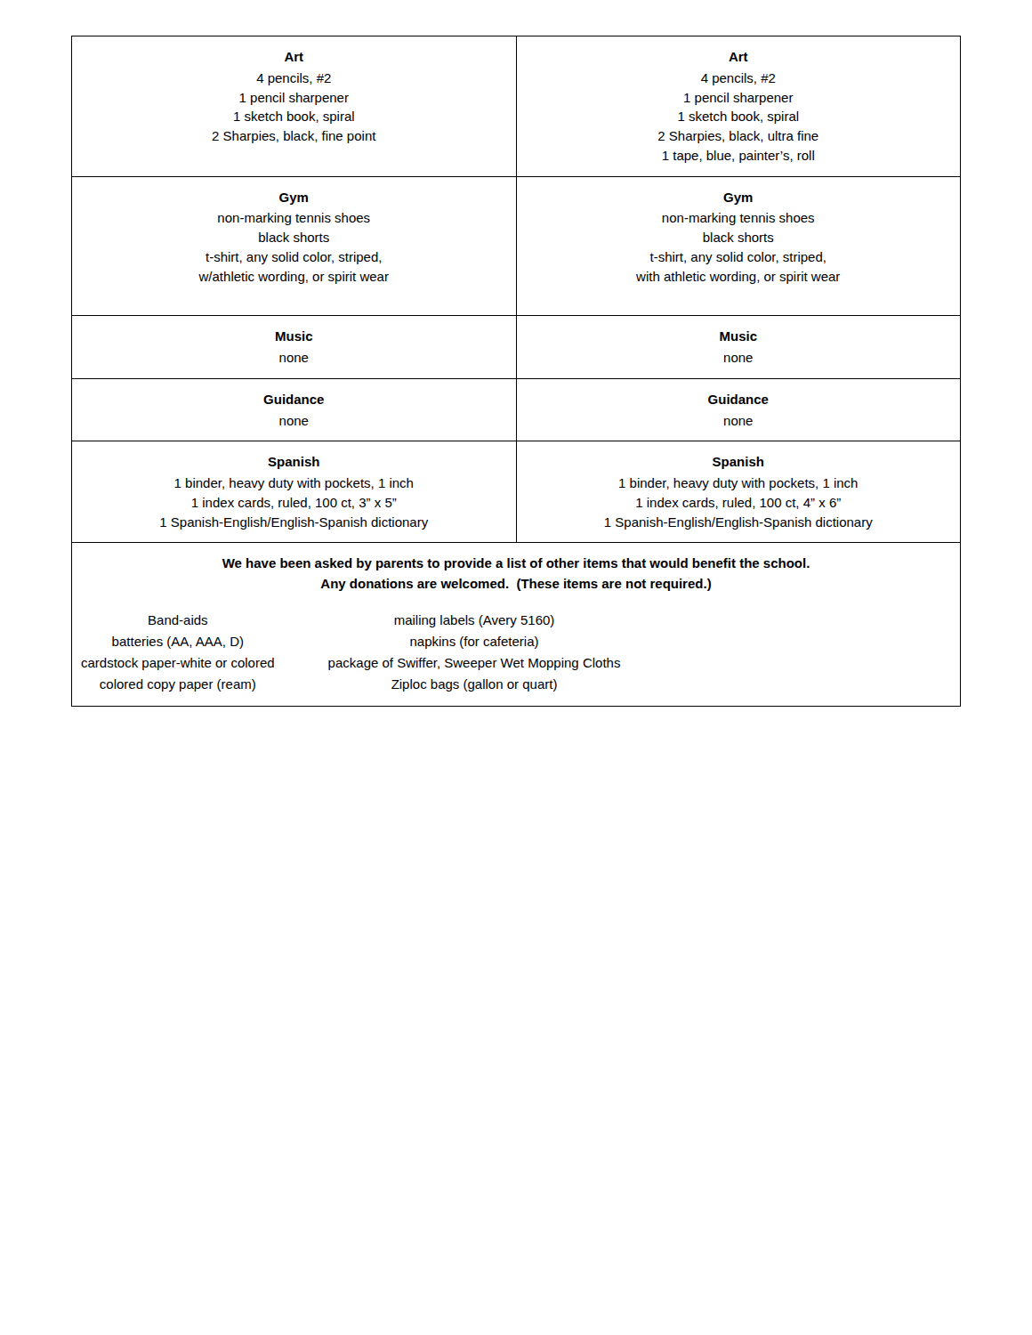| Art 4 pencils, #2 1 pencil sharpener 1 sketch book, spiral 2 Sharpies, black, fine point | Art 4 pencils, #2 1 pencil sharpener 1 sketch book, spiral 2 Sharpies, black, ultra fine 1 tape, blue, painter’s, roll |
| Gym non-marking tennis shoes black shorts t-shirt, any solid color, striped, w/athletic wording, or spirit wear | Gym non-marking tennis shoes black shorts t-shirt, any solid color, striped, with athletic wording, or spirit wear |
| Music none | Music none |
| Guidance none | Guidance none |
| Spanish 1 binder, heavy duty with pockets, 1 inch 1 index cards, ruled, 100 ct, 3” x 5” 1 Spanish-English/English-Spanish dictionary | Spanish 1 binder, heavy duty with pockets, 1 inch 1 index cards, ruled, 100 ct, 4” x 6” 1 Spanish-English/English-Spanish dictionary |
| We have been asked by parents to provide a list of other items that would benefit the school. Any donations are welcomed. (These items are not required.) Band-aids batteries (AA, AAA, D) cardstock paper-white or colored colored copy paper (ream) mailing labels (Avery 5160) napkins (for cafeteria) package of Swiffer, Sweeper Wet Mopping Cloths Ziploc bags (gallon or quart) |